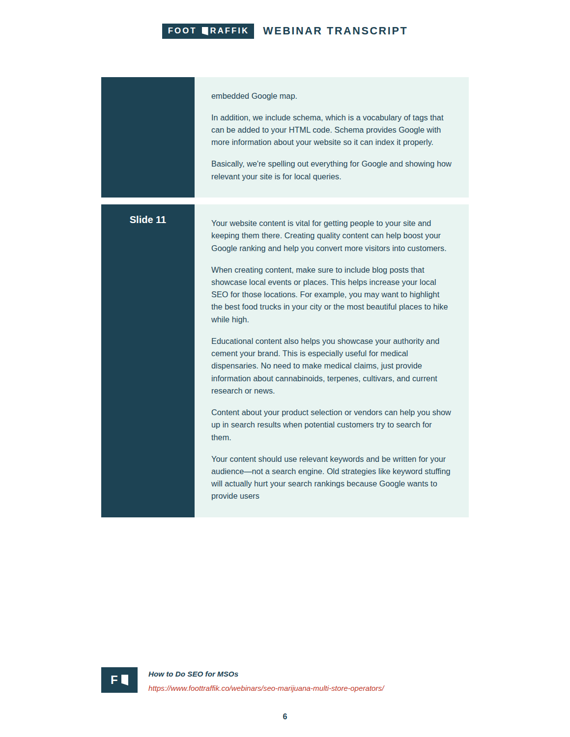FOOT RAFFIK
Webinar Transcript
| | embedded Google map. In addition, we include schema, which is a vocabulary of tags that can be added to your HTML code. Schema provides Google with more information about your website so it can index it properly. Basically, we're spelling out everything for Google and showing how relevant your site is for local queries. |
| Slide 11 | Your website content is vital for getting people to your site and keeping them there. Creating quality content can help boost your Google ranking and help you convert more visitors into customers. When creating content, make sure to include blog posts that showcase local events or places. This helps increase your local SEO for those locations. For example, you may want to highlight the best food trucks in your city or the most beautiful places to hike while high. Educational content also helps you showcase your authority and cement your brand. This is especially useful for medical dispensaries. No need to make medical claims, just provide information about cannabinoids, terpenes, cultivars, and current research or news. Content about your product selection or vendors can help you show up in search results when potential customers try to search for them. Your content should use relevant keywords and be written for your audience—not a search engine. Old strategies like keyword stuffing will actually hurt your search rankings because Google wants to provide users |
F
How to Do SEO for MSOs https://www.foottraffik.co/webinars/seo-marijuana-multi-store-operators/
6